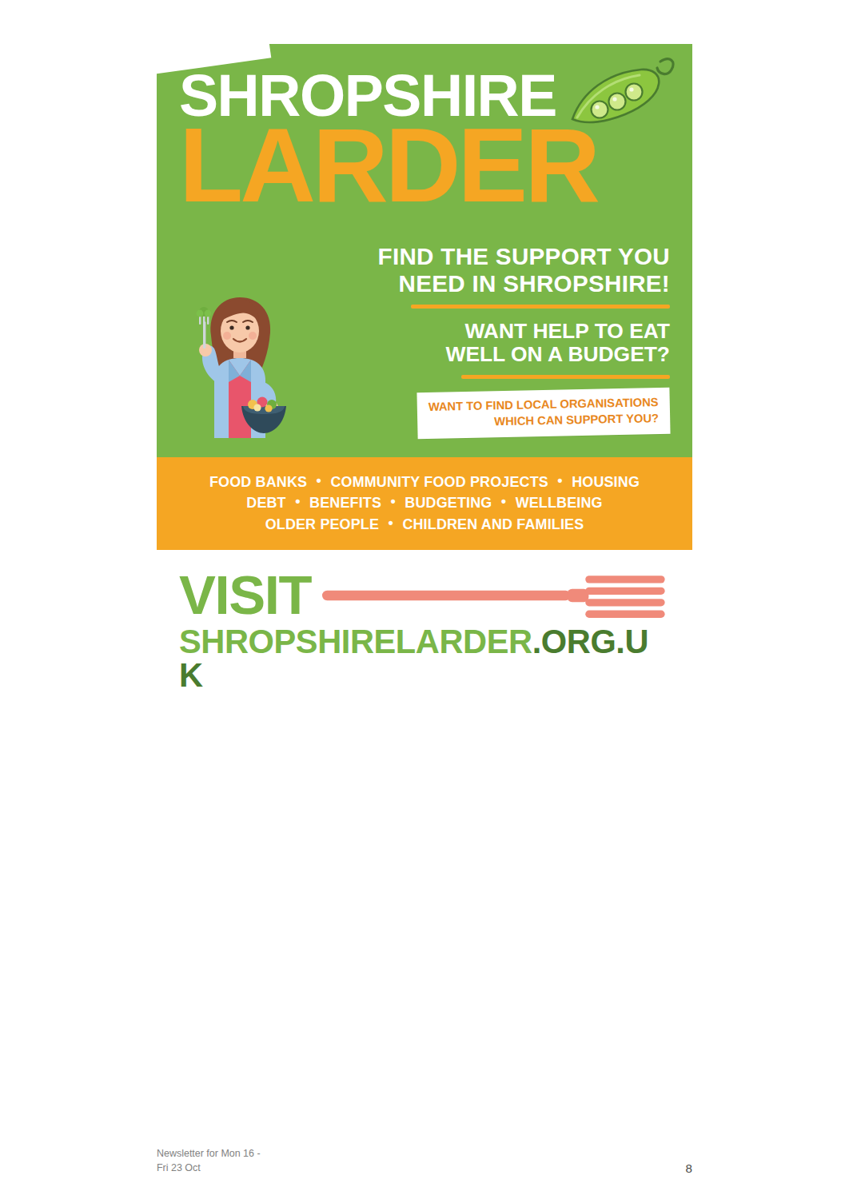Shropshire
Larder
Find the support you
need in Shropshire!
Want help to eat
well on a budget?
Want to find local organisations
which can support you?
Food Banks • Community Food Projects • Housing
Debt • Benefits • Budgeting • Wellbeing
Older People • Children and Families
Visit
Shropshirelarder.org.uk
Newsletter for Mon 16 -
Fri 23 Oct
8